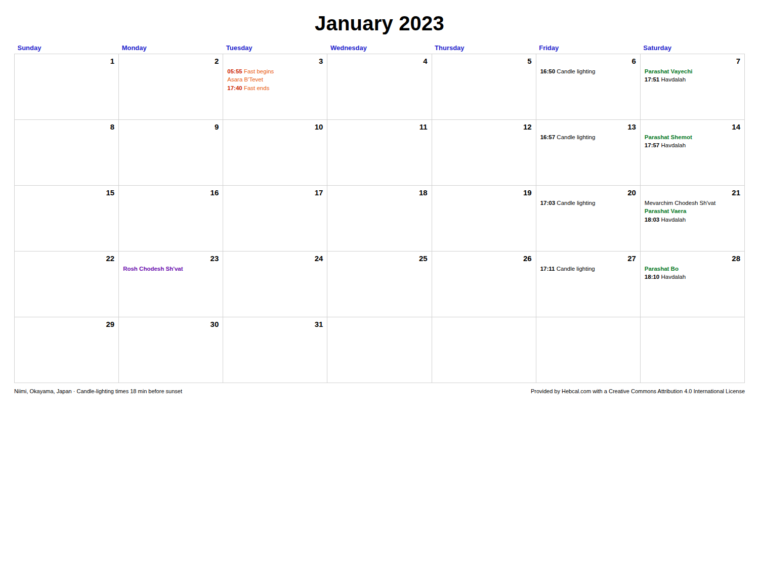January 2023
| Sunday | Monday | Tuesday | Wednesday | Thursday | Friday | Saturday |
| --- | --- | --- | --- | --- | --- | --- |
| 1 | 2 | 3 05:55 Fast begins Asara B'Tevet 17:40 Fast ends | 4 | 5 | 6 16:50 Candle lighting | 7 Parashat Vayechi 17:51 Havdalah |
| 8 | 9 | 10 | 11 | 12 | 13 16:57 Candle lighting | 14 Parashat Shemot 17:57 Havdalah |
| 15 | 16 | 17 | 18 | 19 | 20 17:03 Candle lighting | 21 Mevarchim Chodesh Sh'vat Parashat Vaera 18:03 Havdalah |
| 22 | 23 Rosh Chodesh Sh'vat | 24 | 25 | 26 | 27 17:11 Candle lighting | 28 Parashat Bo 18:10 Havdalah |
| 29 | 30 | 31 | | | | |
Niimi, Okayama, Japan · Candle-lighting times 18 min before sunset
Provided by Hebcal.com with a Creative Commons Attribution 4.0 International License